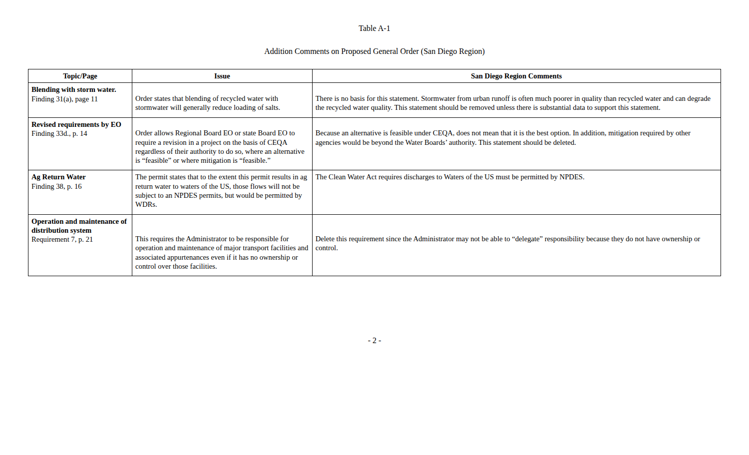Table A-1
Addition Comments on Proposed General Order (San Diego Region)
| Topic/Page | Issue | San Diego Region Comments |
| --- | --- | --- |
| Blending with storm water. Finding 31(a), page 11 | Order states that blending of recycled water with stormwater will generally reduce loading of salts. | There is no basis for this statement. Stormwater from urban runoff is often much poorer in quality than recycled water and can degrade the recycled water quality. This statement should be removed unless there is substantial data to support this statement. |
| Revised requirements by EO Finding 33d., p. 14 | Order allows Regional Board EO or state Board EO to require a revision in a project on the basis of CEQA regardless of their authority to do so, where an alternative is “feasible” or where mitigation is “feasible.” | Because an alternative is feasible under CEQA, does not mean that it is the best option. In addition, mitigation required by other agencies would be beyond the Water Boards’ authority. This statement should be deleted. |
| Ag Return Water Finding 38, p. 16 | The permit states that to the extent this permit results in ag return water to waters of the US, those flows will not be subject to an NPDES permits, but would be permitted by WDRs. | The Clean Water Act requires discharges to Waters of the US must be permitted by NPDES. |
| Operation and maintenance of distribution system Requirement 7, p. 21 | This requires the Administrator to be responsible for operation and maintenance of major transport facilities and associated appurtenances even if it has no ownership or control over those facilities. | Delete this requirement since the Administrator may not be able to “delegate” responsibility because they do not have ownership or control. |
- 2 -